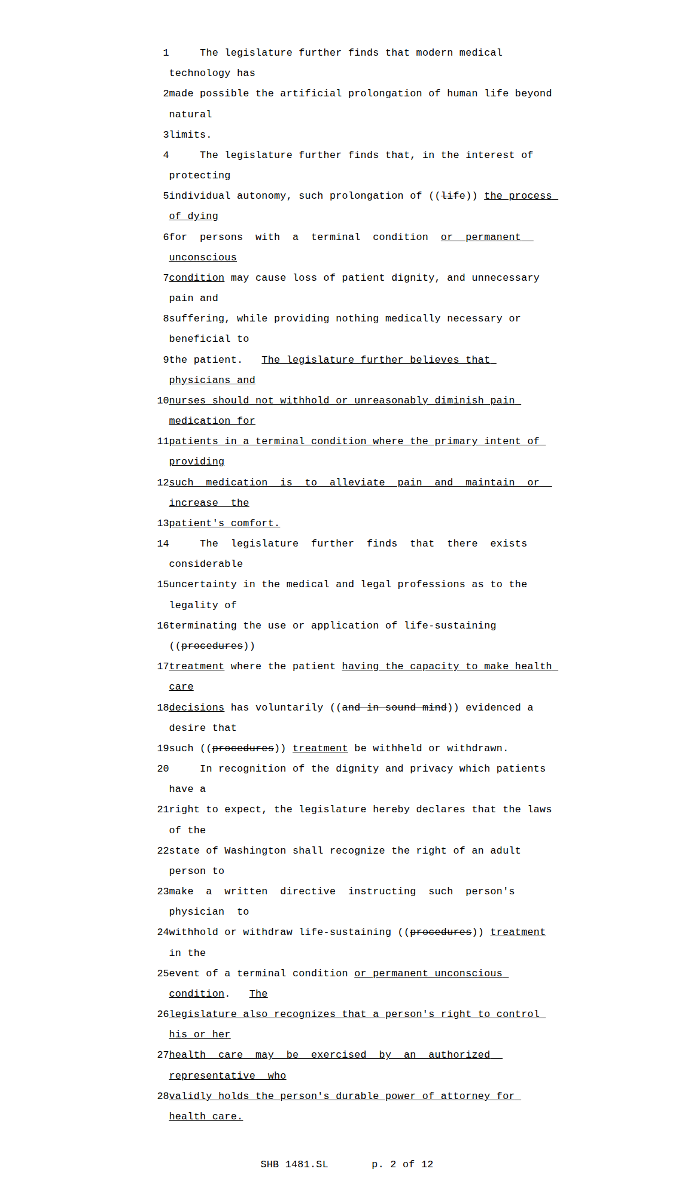| 1 | The legislature further finds that modern medical technology has |
| 2 | made possible the artificial prolongation of human life beyond natural |
| 3 | limits. |
| 4 | The legislature further finds that, in the interest of protecting |
| 5 | individual autonomy, such prolongation of (( life )) the process of dying |
| 6 | for persons with a terminal condition or permanent unconscious |
| 7 | condition may cause loss of patient dignity, and unnecessary pain and |
| 8 | suffering, while providing nothing medically necessary or beneficial to |
| 9 | the patient. The legislature further believes that physicians and |
| 10 | nurses should not withhold or unreasonably diminish pain medication for |
| 11 | patients in a terminal condition where the primary intent of providing |
| 12 | such medication is to alleviate pain and maintain or increase the |
| 13 | patient's comfort. |
| 14 | The legislature further finds that there exists considerable |
| 15 | uncertainty in the medical and legal professions as to the legality of |
| 16 | terminating the use or application of life-sustaining (( procedures )) |
| 17 | treatment where the patient having the capacity to make health care |
| 18 | decisions has voluntarily (( and in sound mind )) evidenced a desire that |
| 19 | such (( procedures )) treatment be withheld or withdrawn. |
| 20 | In recognition of the dignity and privacy which patients have a |
| 21 | right to expect, the legislature hereby declares that the laws of the |
| 22 | state of Washington shall recognize the right of an adult person to |
| 23 | make a written directive instructing such person's physician to |
| 24 | withhold or withdraw life-sustaining (( procedures )) treatment in the |
| 25 | event of a terminal condition or permanent unconscious condition . The |
| 26 | legislature also recognizes that a person's right to control his or her |
| 27 | health care may be exercised by an authorized representative who |
| 28 | validly holds the person's durable power of attorney for health care. |
SHB 1481.SL p. 2 of 12